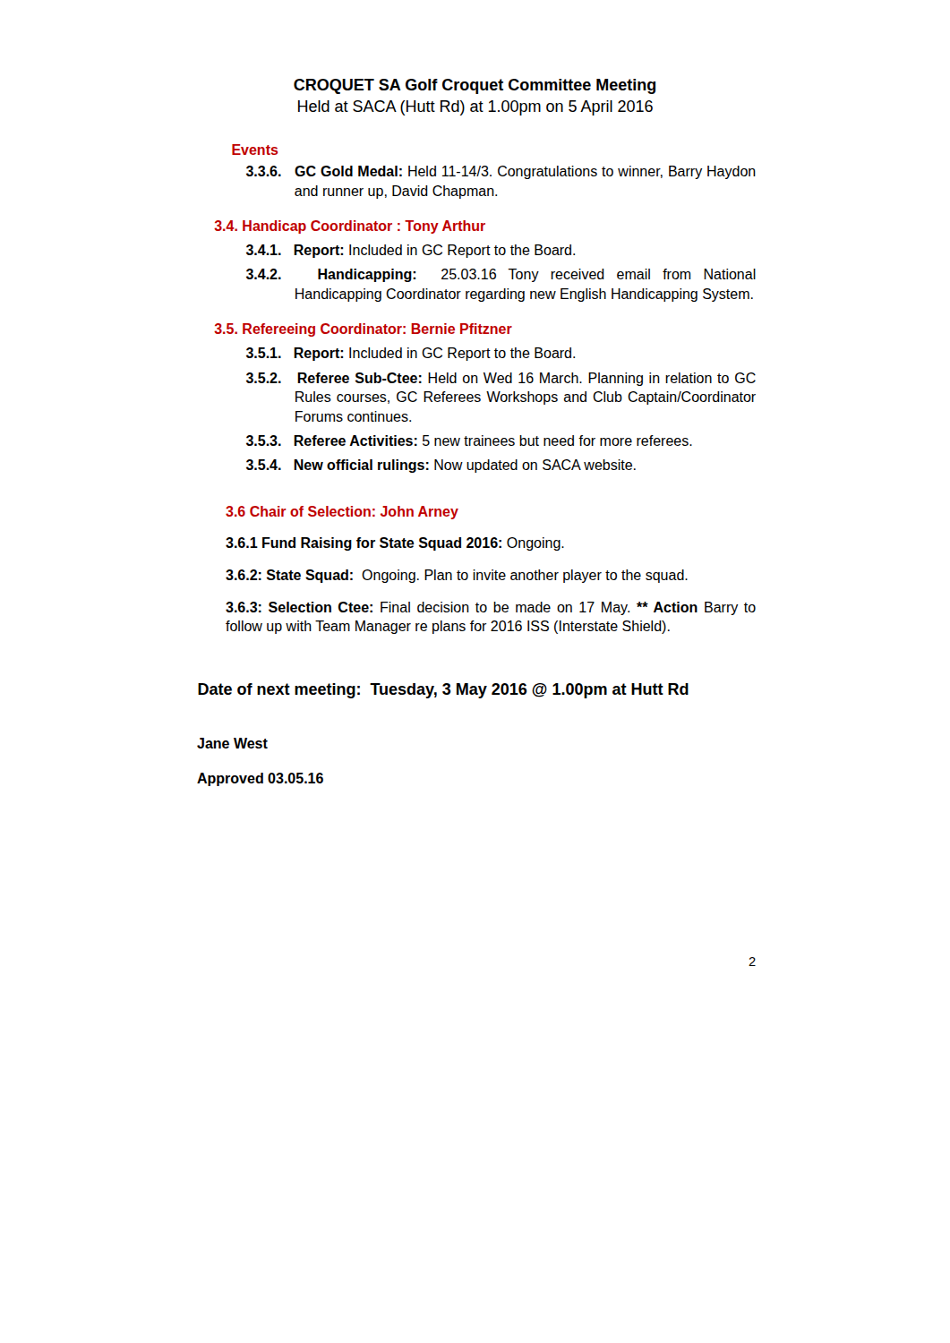CROQUET SA Golf Croquet Committee Meeting
Held at SACA (Hutt Rd) at 1.00pm on 5 April 2016
Events
3.3.6. GC Gold Medal: Held 11-14/3. Congratulations to winner, Barry Haydon and runner up, David Chapman.
3.4. Handicap Coordinator : Tony Arthur
3.4.1. Report: Included in GC Report to the Board.
3.4.2. Handicapping: 25.03.16 Tony received email from National Handicapping Coordinator regarding new English Handicapping System.
3.5. Refereeing Coordinator: Bernie Pfitzner
3.5.1. Report: Included in GC Report to the Board.
3.5.2. Referee Sub-Ctee: Held on Wed 16 March. Planning in relation to GC Rules courses, GC Referees Workshops and Club Captain/Coordinator Forums continues.
3.5.3. Referee Activities: 5 new trainees but need for more referees.
3.5.4. New official rulings: Now updated on SACA website.
3.6 Chair of Selection: John Arney
3.6.1 Fund Raising for State Squad 2016: Ongoing.
3.6.2: State Squad: Ongoing. Plan to invite another player to the squad.
3.6.3: Selection Ctee: Final decision to be made on 17 May. ** Action Barry to follow up with Team Manager re plans for 2016 ISS (Interstate Shield).
Date of next meeting: Tuesday, 3 May 2016 @ 1.00pm at Hutt Rd
Jane West
Approved 03.05.16
2